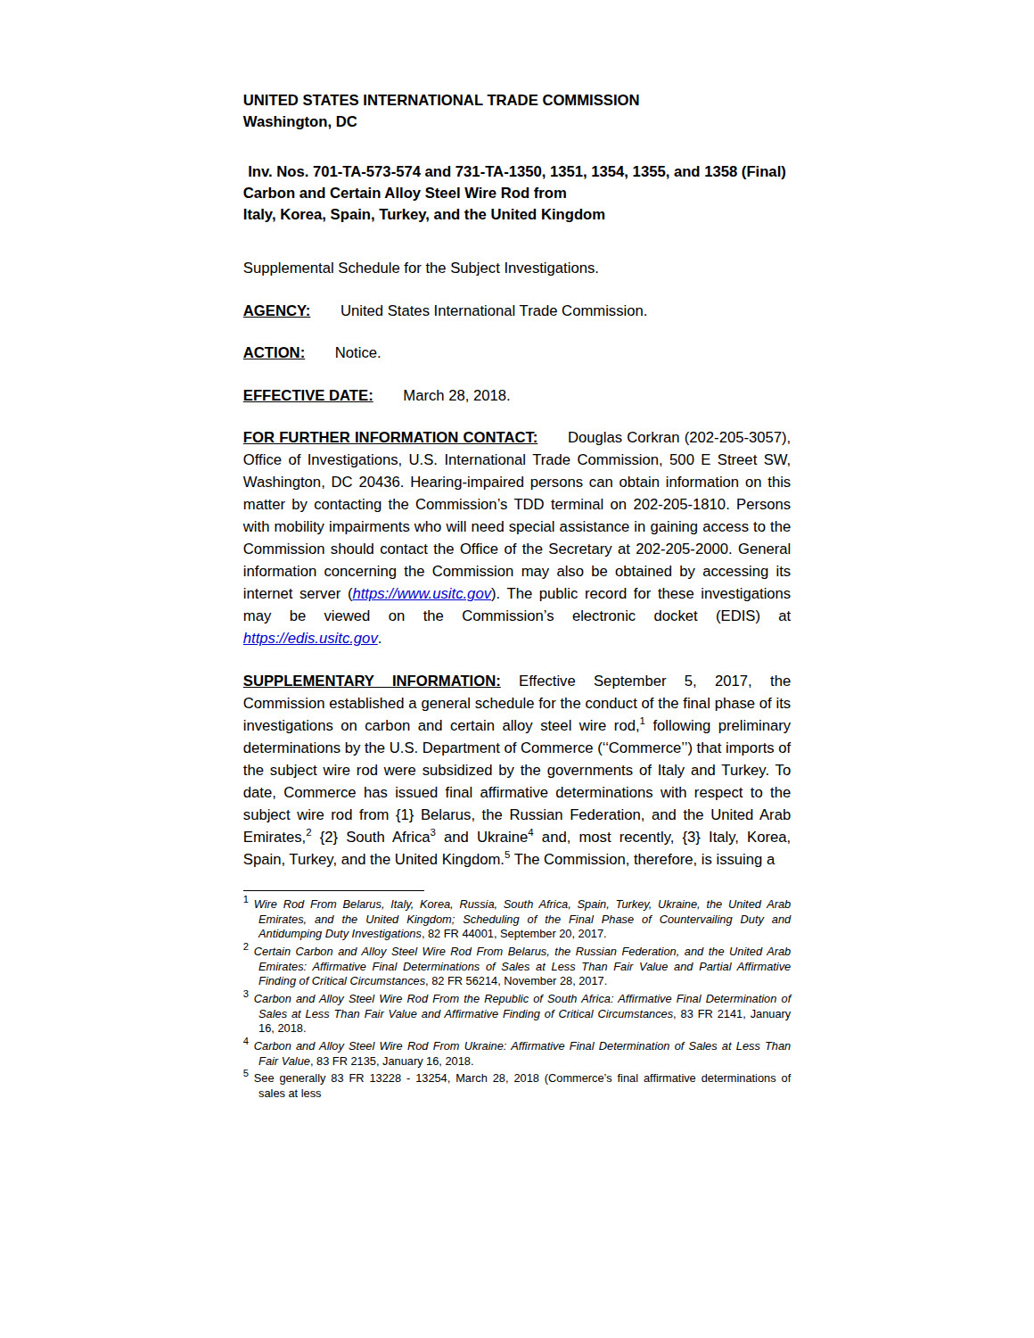UNITED STATES INTERNATIONAL TRADE COMMISSION
Washington, DC
Inv. Nos. 701-TA-573-574 and 731-TA-1350, 1351, 1354, 1355, and 1358 (Final)
Carbon and Certain Alloy Steel Wire Rod from
Italy, Korea, Spain, Turkey, and the United Kingdom
Supplemental Schedule for the Subject Investigations.
AGENCY: United States International Trade Commission.
ACTION: Notice.
EFFECTIVE DATE: March 28, 2018.
FOR FURTHER INFORMATION CONTACT: Douglas Corkran (202-205-3057), Office of Investigations, U.S. International Trade Commission, 500 E Street SW, Washington, DC 20436. Hearing-impaired persons can obtain information on this matter by contacting the Commission’s TDD terminal on 202-205-1810. Persons with mobility impairments who will need special assistance in gaining access to the Commission should contact the Office of the Secretary at 202-205-2000. General information concerning the Commission may also be obtained by accessing its internet server (https://www.usitc.gov). The public record for these investigations may be viewed on the Commission’s electronic docket (EDIS) at https://edis.usitc.gov.
SUPPLEMENTARY INFORMATION: Effective September 5, 2017, the Commission established a general schedule for the conduct of the final phase of its investigations on carbon and certain alloy steel wire rod,1 following preliminary determinations by the U.S. Department of Commerce (‘‘Commerce’’) that imports of the subject wire rod were subsidized by the governments of Italy and Turkey. To date, Commerce has issued final affirmative determinations with respect to the subject wire rod from {1} Belarus, the Russian Federation, and the United Arab Emirates,2 {2} South Africa3 and Ukraine4 and, most recently, {3} Italy, Korea, Spain, Turkey, and the United Kingdom.5 The Commission, therefore, is issuing a
1Wire Rod From Belarus, Italy, Korea, Russia, South Africa, Spain, Turkey, Ukraine, the United Arab Emirates, and the United Kingdom; Scheduling of the Final Phase of Countervailing Duty and Antidumping Duty Investigations, 82 FR 44001, September 20, 2017.
2Certain Carbon and Alloy Steel Wire Rod From Belarus, the Russian Federation, and the United Arab Emirates: Affirmative Final Determinations of Sales at Less Than Fair Value and Partial Affirmative Finding of Critical Circumstances, 82 FR 56214, November 28, 2017.
3Carbon and Alloy Steel Wire Rod From the Republic of South Africa: Affirmative Final Determination of Sales at Less Than Fair Value and Affirmative Finding of Critical Circumstances, 83 FR 2141, January 16, 2018.
4Carbon and Alloy Steel Wire Rod From Ukraine: Affirmative Final Determination of Sales at Less Than Fair Value, 83 FR 2135, January 16, 2018.
5See generally 83 FR 13228 - 13254, March 28, 2018 (Commerce’s final affirmative determinations of sales at less